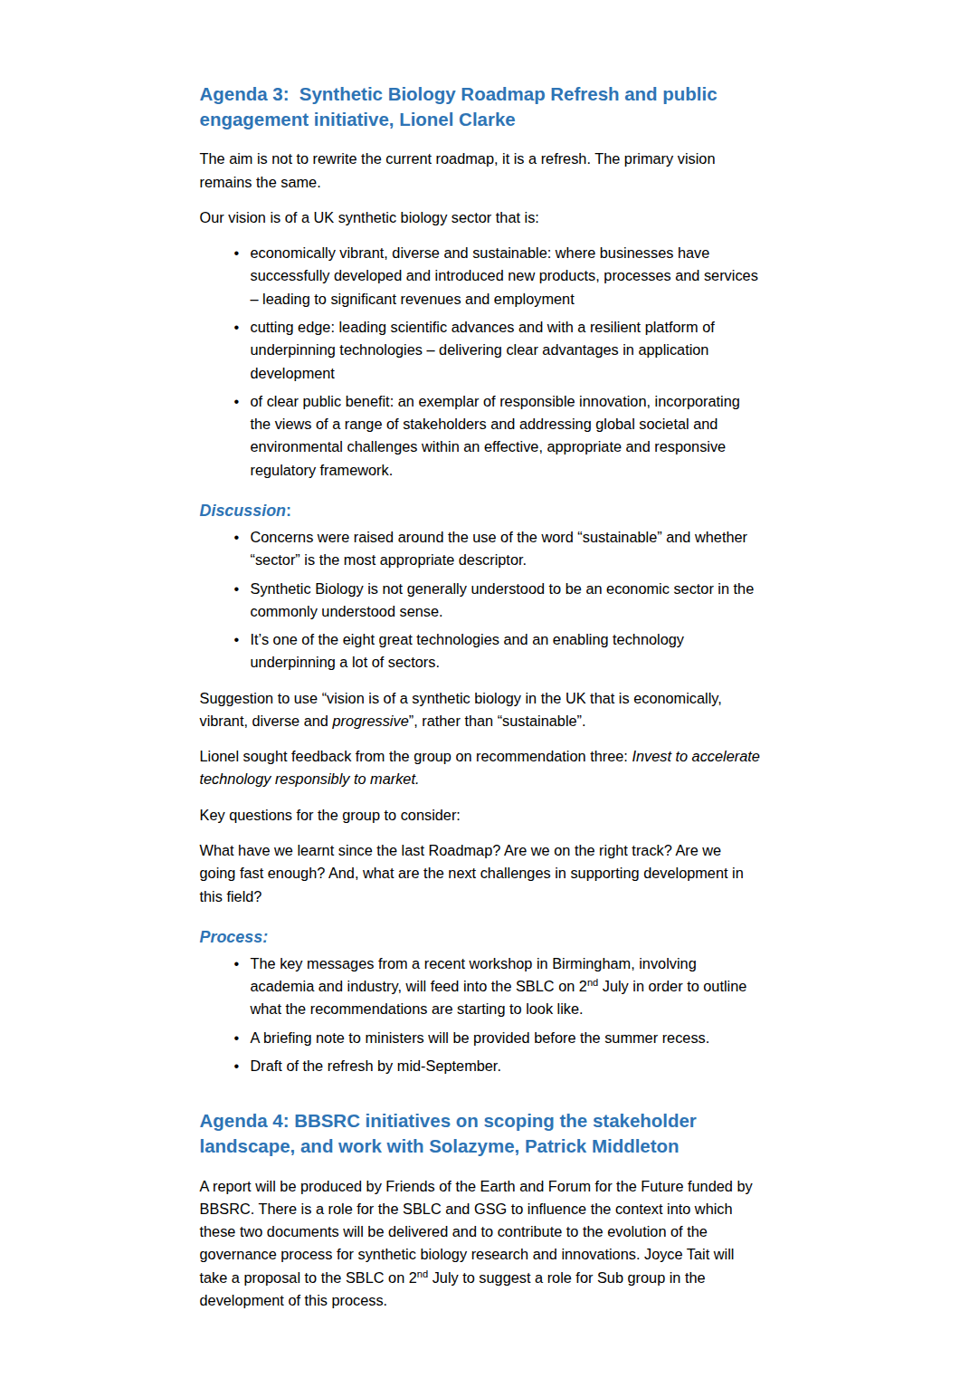Agenda 3: Synthetic Biology Roadmap Refresh and public engagement initiative, Lionel Clarke
The aim is not to rewrite the current roadmap, it is a refresh. The primary vision remains the same.
Our vision is of a UK synthetic biology sector that is:
economically vibrant, diverse and sustainable: where businesses have successfully developed and introduced new products, processes and services – leading to significant revenues and employment
cutting edge: leading scientific advances and with a resilient platform of underpinning technologies – delivering clear advantages in application development
of clear public benefit: an exemplar of responsible innovation, incorporating the views of a range of stakeholders and addressing global societal and environmental challenges within an effective, appropriate and responsive regulatory framework.
Discussion:
Concerns were raised around the use of the word “sustainable” and whether “sector” is the most appropriate descriptor.
Synthetic Biology is not generally understood to be an economic sector in the commonly understood sense.
It’s one of the eight great technologies and an enabling technology underpinning a lot of sectors.
Suggestion to use “vision is of a synthetic biology in the UK that is economically, vibrant, diverse and progressive”, rather than “sustainable”.
Lionel sought feedback from the group on recommendation three: Invest to accelerate technology responsibly to market.
Key questions for the group to consider:
What have we learnt since the last Roadmap? Are we on the right track? Are we going fast enough? And, what are the next challenges in supporting development in this field?
Process:
The key messages from a recent workshop in Birmingham, involving academia and industry, will feed into the SBLC on 2nd July in order to outline what the recommendations are starting to look like.
A briefing note to ministers will be provided before the summer recess.
Draft of the refresh by mid-September.
Agenda 4: BBSRC initiatives on scoping the stakeholder landscape, and work with Solazyme, Patrick Middleton
A report will be produced by Friends of the Earth and Forum for the Future funded by BBSRC. There is a role for the SBLC and GSG to influence the context into which these two documents will be delivered and to contribute to the evolution of the governance process for synthetic biology research and innovations. Joyce Tait will take a proposal to the SBLC on 2nd July to suggest a role for Sub group in the development of this process.